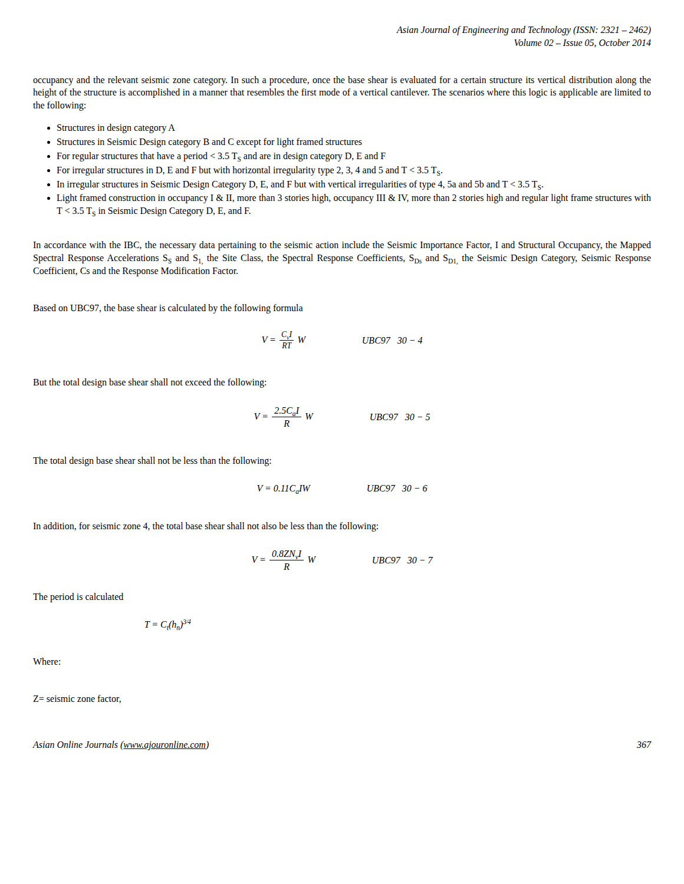Asian Journal of Engineering and Technology (ISSN: 2321 – 2462)
Volume 02 – Issue 05, October 2014
occupancy and the relevant seismic zone category. In such a procedure, once the base shear is evaluated for a certain structure its vertical distribution along the height of the structure is accomplished in a manner that resembles the first mode of a vertical cantilever. The scenarios where this logic is applicable are limited to the following:
Structures in design category A
Structures in Seismic Design category B and C except for light framed structures
For regular structures that have a period < 3.5 TS and are in design category D, E and F
For irregular structures in D, E and F but with horizontal irregularity type 2, 3, 4 and 5 and T < 3.5 TS.
In irregular structures in Seismic Design Category D, E, and F but with vertical irregularities of type 4, 5a and 5b and T < 3.5 TS.
Light framed construction in occupancy I & II, more than 3 stories high, occupancy III & IV, more than 2 stories high and regular light frame structures with T < 3.5 TS in Seismic Design Category D, E, and F.
In accordance with the IBC, the necessary data pertaining to the seismic action include the Seismic Importance Factor, I and Structural Occupancy, the Mapped Spectral Response Accelerations SS and S1, the Site Class, the Spectral Response Coefficients, SDs and SD1, the Seismic Design Category, Seismic Response Coefficient, Cs and the Response Modification Factor.
Based on UBC97, the base shear is calculated by the following formula
V = CvI RT W UBC97 30 − 4
But the total design base shear shall not exceed the following:
V = 2.5CaI R W UBC97 30 − 5
The total design base shear shall not be less than the following:
V = 0.11CaIW UBC97 30 − 6
In addition, for seismic zone 4, the total base shear shall not also be less than the following:
V = 0.8ZNvI R W UBC97 30 − 7
The period is calculated
T = Ct(hn)3⁄4
Where:
Z= seismic zone factor,
Asian Online Journals (www.ajouronline.com) 367